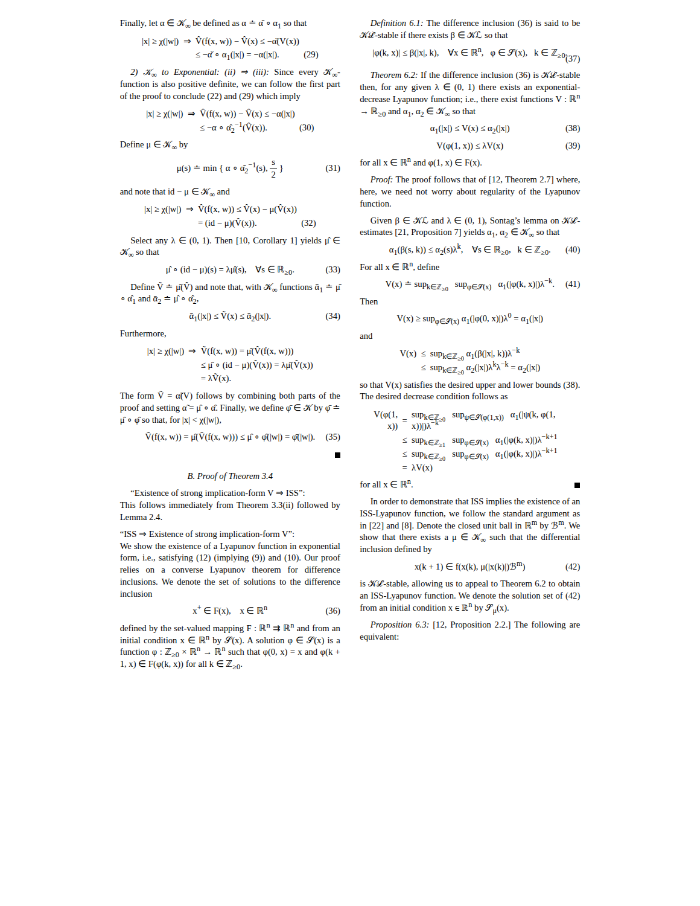Finally, let α ∈ 𝒦∞ be defined as α ≐ α̌ ∘ α1 so that
| /x/ ≥ χ(/w/) | ⇒ | V̂(f(x, w)) − V̂(x) ≤ −α̌(V(x)) | |
| | | ≤ −α̌ ∘ α 1 (/x/) = −α(/x/). | (29) |
2) 𝒦∞ to Exponential: (ii) ⇒ (iii): Since every 𝒦∞-function is also positive definite, we can follow the first part of the proof to conclude (22) and (29) which imply
| /x/ ≥ χ(/w/) | ⇒ | V̂(f(x, w)) − V̂(x) ≤ −α(/x/) | |
| | | ≤ −α ∘ α̂ 2 −1 (V̂(x)). | (30) |
Define μ ∈ 𝒦∞ by
μ(s) ≐ min { α ∘ α̂2−1(s), s 2 } (31)
and note that id − μ ∈ 𝒦∞ and
| /x/ ≥ χ(/w/) | ⇒ | V̂(f(x, w)) ≤ V̂(x) − μ(V̂(x)) | |
| | | = (id − μ)(V̂(x)). | (32) |
Select any λ ∈ (0, 1). Then [10, Corollary 1] yields μ̂ ∈ 𝒦∞ so that
μ̂ ∘ (id − μ)(s) = λμ̂(s), ∀s ∈ ℝ≥0. (33)
Define Ṽ ≐ μ̂(V̂) and note that, with 𝒦∞ functions ᾱ1 ≐ μ̂ ∘ α̂1 and ᾱ2 ≐ μ̂ ∘ α̂2,
ᾱ1(|x|) ≤ Ṽ(x) ≤ ᾱ2(|x|). (34)
Furthermore,
| /x/ ≥ χ(/w/) | ⇒ | Ṽ(f(x, w)) = μ̂(V̂(f(x, w))) |
| | | ≤ μ̂ ∘ (id − μ)(V̂(x)) = λμ̂(V̂(x)) |
| | | = λṼ(x). |
The form Ṽ = α̃(V) follows by combining both parts of the proof and setting α̃ = μ̂ ∘ α̂. Finally, we define φ̄ ∈ 𝒦 by φ̄ ≐ μ̂ ∘ φ̂ so that, for |x| < χ(|w|),
Ṽ(f(x, w)) = μ̂(V̂(f(x, w))) ≤ μ̂ ∘ φ̂(|w|) = φ̄(|w|). (35)
B. Proof of Theorem 3.4
“Existence of strong implication-form V ⇒ ISS”:
This follows immediately from Theorem 3.3(ii) followed by Lemma 2.4.
“ISS ⇒ Existence of strong implication-form V”:
We show the existence of a Lyapunov function in exponential form, i.e., satisfying (12) (implying (9)) and (10). Our proof relies on a converse Lyapunov theorem for difference inclusions. We denote the set of solutions to the difference inclusion
x+ ∈ F(x), x ∈ ℝn (36)
defined by the set-valued mapping F : ℝn ⇉ ℝn and from an initial condition x ∈ ℝn by 𝒮(x). A solution φ ∈ 𝒮(x) is a function φ : ℤ≥0 × ℝn → ℝn such that φ(0, x) = x and φ(k + 1, x) ∈ F(φ(k, x)) for all k ∈ ℤ≥0.
Definition 6.1: The difference inclusion (36) is said to be 𝒦ℒ-stable if there exists β ∈ 𝒦ℒ so that
|φ(k, x)| ≤ β(|x|, k), ∀x ∈ ℝn, φ ∈ 𝒮(x), k ∈ ℤ≥0. (37)
Theorem 6.2: If the difference inclusion (36) is 𝒦ℒ-stable then, for any given λ ∈ (0, 1) there exists an exponential-decrease Lyapunov function; i.e., there exist functions V : ℝn → ℝ≥0 and α1, α2 ∈ 𝒦∞ so that
α1(|x|) ≤ V(x) ≤ α2(|x|) (38)
V(φ(1, x)) ≤ λV(x) (39)
for all x ∈ ℝn and φ(1, x) ∈ F(x).
Proof: The proof follows that of [12, Theorem 2.7] where, here, we need not worry about regularity of the Lyapunov function.
Given β ∈ 𝒦ℒ and λ ∈ (0, 1), Sontag’s lemma on 𝒦ℒ-estimates [21, Proposition 7] yields α1, α2 ∈ 𝒦∞ so that
α1(β(s, k)) ≤ α2(s)λk, ∀s ∈ ℝ≥0, k ∈ ℤ≥0. (40)
For all x ∈ ℝn, define
V(x) ≐ supk∈ℤ≥0 supφ∈𝒮(x) α1(|φ(k, x)|)λ−k. (41)
Then
V(x) ≥ supφ∈𝒮(x) α1(|φ(0, x)|)λ0 = α1(|x|)
and
| V(x) | ≤ | sup k∈ℤ ≥0 α 1 (β(/x/, k))λ −k |
| | ≤ | sup k∈ℤ ≥0 α 2 (/x/)λ k λ −k = α 2 (/x/) |
so that V(x) satisfies the desired upper and lower bounds (38). The desired decrease condition follows as
| V(φ(1, x)) | = | sup k∈ℤ ≥0 sup ψ∈𝒮(φ(1,x)) α 1 (/ψ(k, φ(1, x))/)λ −k |
| | ≤ | sup k∈ℤ ≥1 sup φ∈𝒮(x) α 1 (/φ(k, x)/)λ −k+1 |
| | ≤ | sup k∈ℤ ≥0 sup φ∈𝒮(x) α 1 (/φ(k, x)/)λ −k+1 |
| | = | λV(x) |
for all x ∈ ℝn.
In order to demonstrate that ISS implies the existence of an ISS-Lyapunov function, we follow the standard argument as in [22] and [8]. Denote the closed unit ball in ℝm by ℬm. We show that there exists a μ ∈ 𝒦∞ such that the differential inclusion defined by
x(k + 1) ∈ f(x(k), μ(|x(k)|)ℬm) (42)
is 𝒦ℒ-stable, allowing us to appeal to Theorem 6.2 to obtain an ISS-Lyapunov function. We denote the solution set of (42) from an initial condition x ∈ ℝn by 𝒮μ(x).
Proposition 6.3: [12, Proposition 2.2.] The following are equivalent: